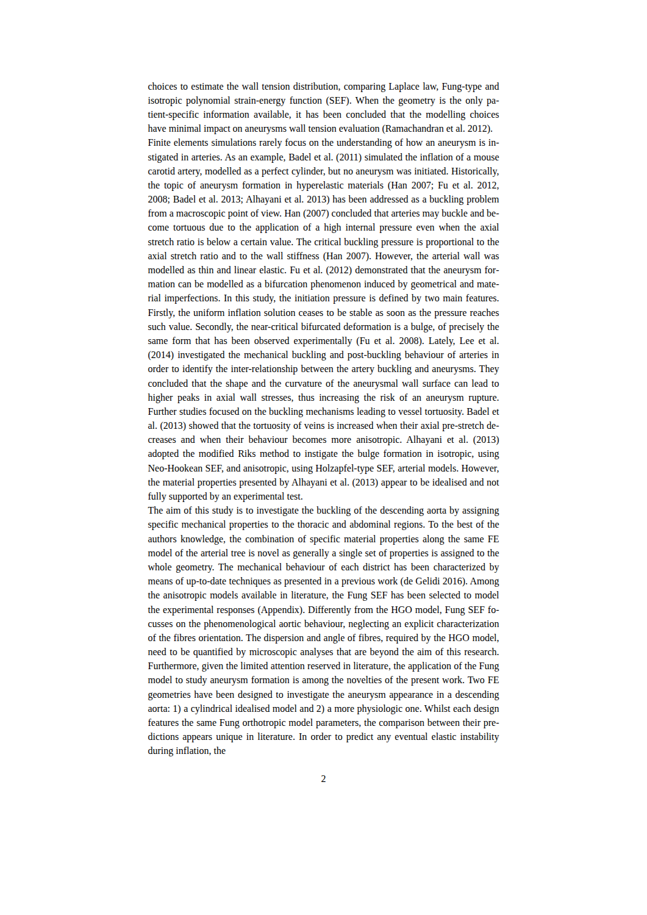choices to estimate the wall tension distribution, comparing Laplace law, Fung-type and isotropic polynomial strain-energy function (SEF). When the geometry is the only patient-specific information available, it has been concluded that the modelling choices have minimal impact on aneurysms wall tension evaluation (Ramachandran et al. 2012).
Finite elements simulations rarely focus on the understanding of how an aneurysm is instigated in arteries. As an example, Badel et al. (2011) simulated the inflation of a mouse carotid artery, modelled as a perfect cylinder, but no aneurysm was initiated. Historically, the topic of aneurysm formation in hyperelastic materials (Han 2007; Fu et al. 2012, 2008; Badel et al. 2013; Alhayani et al. 2013) has been addressed as a buckling problem from a macroscopic point of view. Han (2007) concluded that arteries may buckle and become tortuous due to the application of a high internal pressure even when the axial stretch ratio is below a certain value. The critical buckling pressure is proportional to the axial stretch ratio and to the wall stiffness (Han 2007). However, the arterial wall was modelled as thin and linear elastic. Fu et al. (2012) demonstrated that the aneurysm formation can be modelled as a bifurcation phenomenon induced by geometrical and material imperfections. In this study, the initiation pressure is defined by two main features. Firstly, the uniform inflation solution ceases to be stable as soon as the pressure reaches such value. Secondly, the near-critical bifurcated deformation is a bulge, of precisely the same form that has been observed experimentally (Fu et al. 2008). Lately, Lee et al. (2014) investigated the mechanical buckling and post-buckling behaviour of arteries in order to identify the inter-relationship between the artery buckling and aneurysms. They concluded that the shape and the curvature of the aneurysmal wall surface can lead to higher peaks in axial wall stresses, thus increasing the risk of an aneurysm rupture. Further studies focused on the buckling mechanisms leading to vessel tortuosity. Badel et al. (2013) showed that the tortuosity of veins is increased when their axial pre-stretch decreases and when their behaviour becomes more anisotropic. Alhayani et al. (2013) adopted the modified Riks method to instigate the bulge formation in isotropic, using Neo-Hookean SEF, and anisotropic, using Holzapfel-type SEF, arterial models. However, the material properties presented by Alhayani et al. (2013) appear to be idealised and not fully supported by an experimental test.
The aim of this study is to investigate the buckling of the descending aorta by assigning specific mechanical properties to the thoracic and abdominal regions. To the best of the authors knowledge, the combination of specific material properties along the same FE model of the arterial tree is novel as generally a single set of properties is assigned to the whole geometry. The mechanical behaviour of each district has been characterized by means of up-to-date techniques as presented in a previous work (de Gelidi 2016). Among the anisotropic models available in literature, the Fung SEF has been selected to model the experimental responses (Appendix). Differently from the HGO model, Fung SEF focusses on the phenomenological aortic behaviour, neglecting an explicit characterization of the fibres orientation. The dispersion and angle of fibres, required by the HGO model, need to be quantified by microscopic analyses that are beyond the aim of this research. Furthermore, given the limited attention reserved in literature, the application of the Fung model to study aneurysm formation is among the novelties of the present work. Two FE geometries have been designed to investigate the aneurysm appearance in a descending aorta: 1) a cylindrical idealised model and 2) a more physiologic one. Whilst each design features the same Fung orthotropic model parameters, the comparison between their predictions appears unique in literature. In order to predict any eventual elastic instability during inflation, the
2